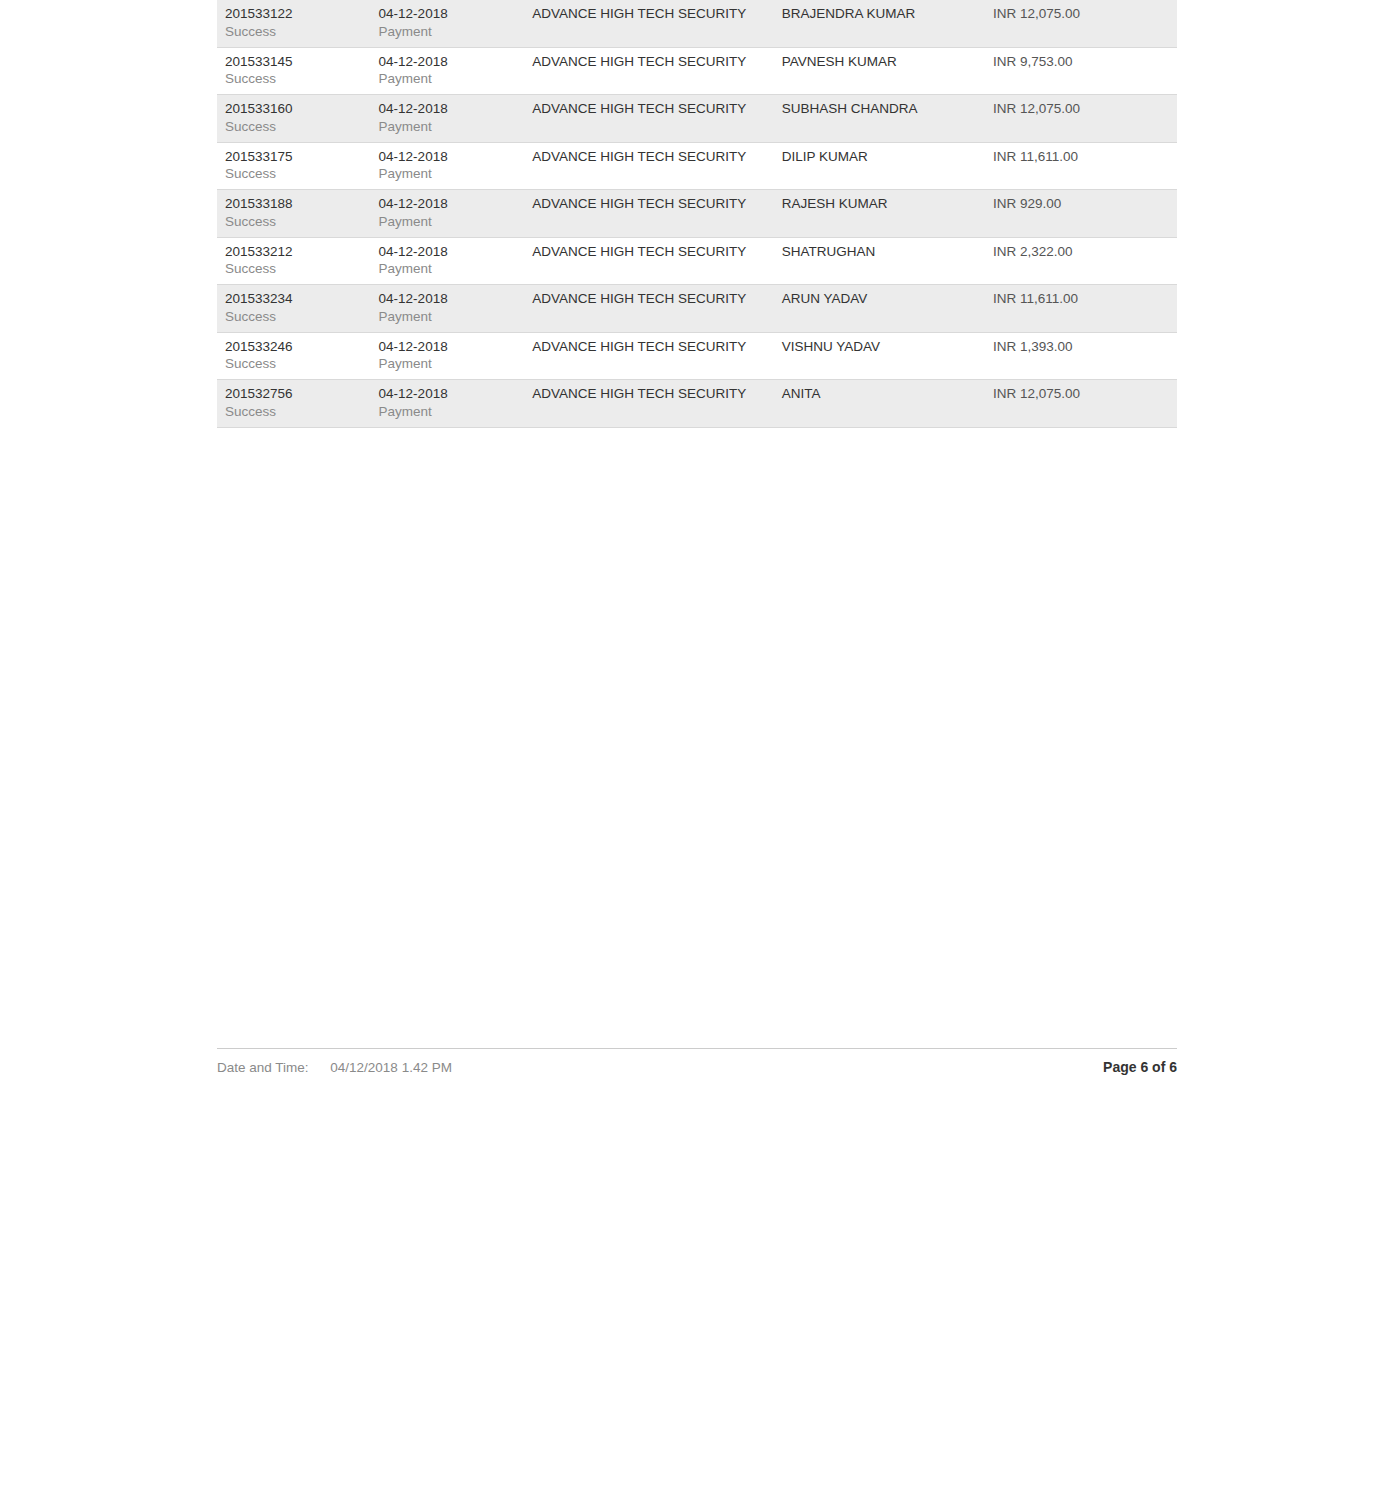| 201533122 | 04-12-2018 | ADVANCE HIGH TECH SECURITY | BRAJENDRA KUMAR | INR 12,075.00 |
| Success | Payment | | | |
| 201533145 | 04-12-2018 | ADVANCE HIGH TECH SECURITY | PAVNESH KUMAR | INR 9,753.00 |
| Success | Payment | | | |
| 201533160 | 04-12-2018 | ADVANCE HIGH TECH SECURITY | SUBHASH CHANDRA | INR 12,075.00 |
| Success | Payment | | | |
| 201533175 | 04-12-2018 | ADVANCE HIGH TECH SECURITY | DILIP KUMAR | INR 11,611.00 |
| Success | Payment | | | |
| 201533188 | 04-12-2018 | ADVANCE HIGH TECH SECURITY | RAJESH KUMAR | INR 929.00 |
| Success | Payment | | | |
| 201533212 | 04-12-2018 | ADVANCE HIGH TECH SECURITY | SHATRUGHAN | INR 2,322.00 |
| Success | Payment | | | |
| 201533234 | 04-12-2018 | ADVANCE HIGH TECH SECURITY | ARUN YADAV | INR 11,611.00 |
| Success | Payment | | | |
| 201533246 | 04-12-2018 | ADVANCE HIGH TECH SECURITY | VISHNU YADAV | INR 1,393.00 |
| Success | Payment | | | |
| 201532756 | 04-12-2018 | ADVANCE HIGH TECH SECURITY | ANITA | INR 12,075.00 |
| Success | Payment | | | |
Date and Time: 04/12/2018 1.42 PM
Page 6 of 6